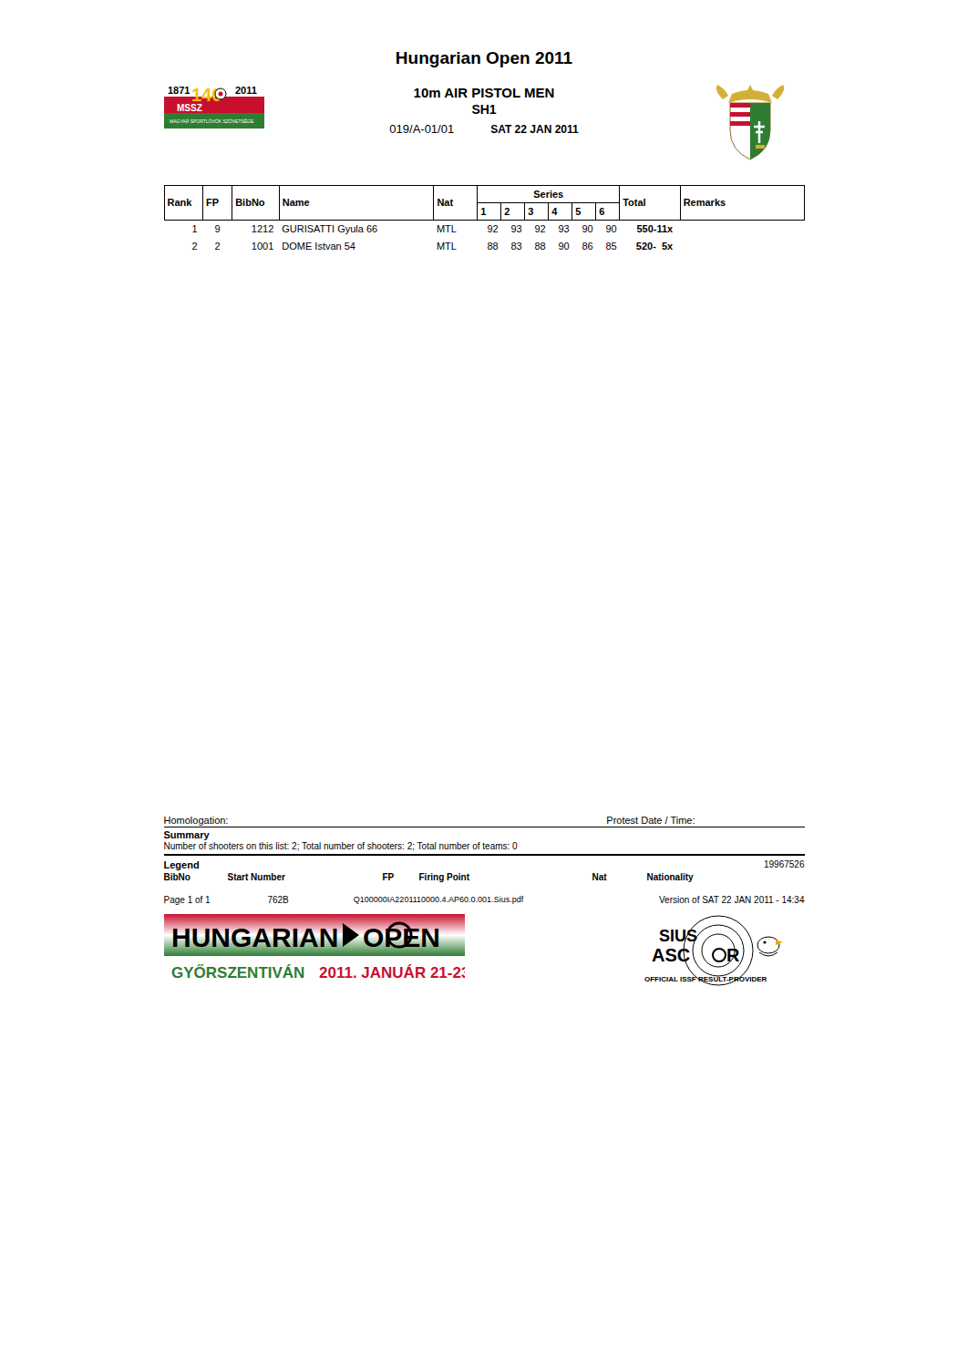Hungarian Open 2011
1871 2011 140 MSSZ MAGYAR SPORTLÖVŐK SZÖVETSÉGE
10m AIR PISTOL MEN
SH1
019/A-01/01 SAT 22 JAN 2011
| Rank | FP | BibNo | Name | Nat | Series | Total | Remarks |
| --- | --- | --- | --- | --- | --- | --- | --- |
| 1 | 2 | 3 | 4 | 5 | 6 |
| 1 | 9 | 1212 | GURISATTI Gyula 66 | MTL | 92 | 93 | 92 | 93 | 90 | 90 | 550-11x | |
| 2 | 2 | 1001 | DOME Istvan 54 | MTL | 88 | 83 | 88 | 90 | 86 | 85 | 520- 5x | |
Homologation: Protest Date / Time:
Summary
Number of shooters on this list: 2; Total number of shooters: 2; Total number of teams: 0
19967526
Legend
BibNo Start Number FP Firing Point Nat Nationality
Page 1 of 1 762B
Q100000IA2201110000.4.AP60.0.001.Sius.pdf
Version of SAT 22 JAN 2011 - 14:34
HUNGARIAN OPEN GYŐRSZENTIVÁN 2011. JANUÁR 21-23.
SIUS ASC R OFFICIAL ISSF RESULT-PROVIDER